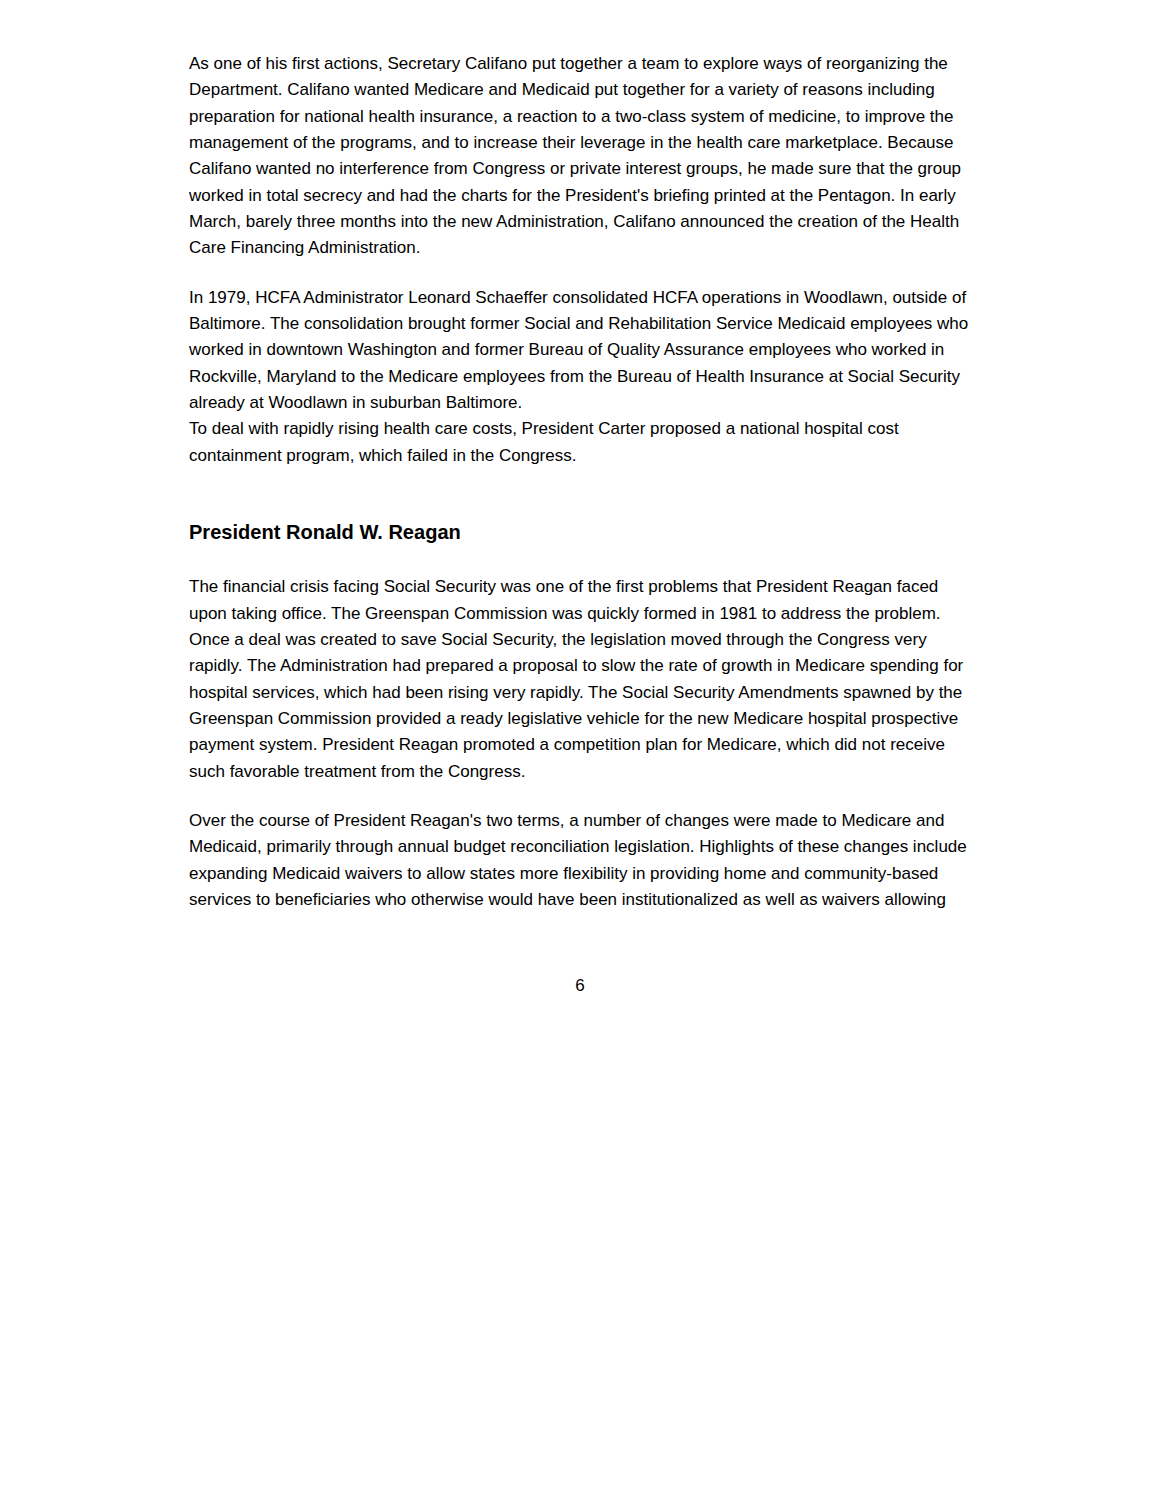As one of his first actions, Secretary Califano put together a team to explore ways of reorganizing the Department. Califano wanted Medicare and Medicaid put together for a variety of reasons including preparation for national health insurance, a reaction to a two-class system of medicine, to improve the management of the programs, and to increase their leverage in the health care marketplace. Because Califano wanted no interference from Congress or private interest groups, he made sure that the group worked in total secrecy and had the charts for the President's briefing printed at the Pentagon. In early March, barely three months into the new Administration, Califano announced the creation of the Health Care Financing Administration.
In 1979, HCFA Administrator Leonard Schaeffer consolidated HCFA operations in Woodlawn, outside of Baltimore. The consolidation brought former Social and Rehabilitation Service Medicaid employees who worked in downtown Washington and former Bureau of Quality Assurance employees who worked in Rockville, Maryland to the Medicare employees from the Bureau of Health Insurance at Social Security already at Woodlawn in suburban Baltimore.
To deal with rapidly rising health care costs, President Carter proposed a national hospital cost containment program, which failed in the Congress.
President Ronald W. Reagan
The financial crisis facing Social Security was one of the first problems that President Reagan faced upon taking office. The Greenspan Commission was quickly formed in 1981 to address the problem. Once a deal was created to save Social Security, the legislation moved through the Congress very rapidly. The Administration had prepared a proposal to slow the rate of growth in Medicare spending for hospital services, which had been rising very rapidly. The Social Security Amendments spawned by the Greenspan Commission provided a ready legislative vehicle for the new Medicare hospital prospective payment system. President Reagan promoted a competition plan for Medicare, which did not receive such favorable treatment from the Congress.
Over the course of President Reagan's two terms, a number of changes were made to Medicare and Medicaid, primarily through annual budget reconciliation legislation. Highlights of these changes include expanding Medicaid waivers to allow states more flexibility in providing home and community-based services to beneficiaries who otherwise would have been institutionalized as well as waivers allowing
6